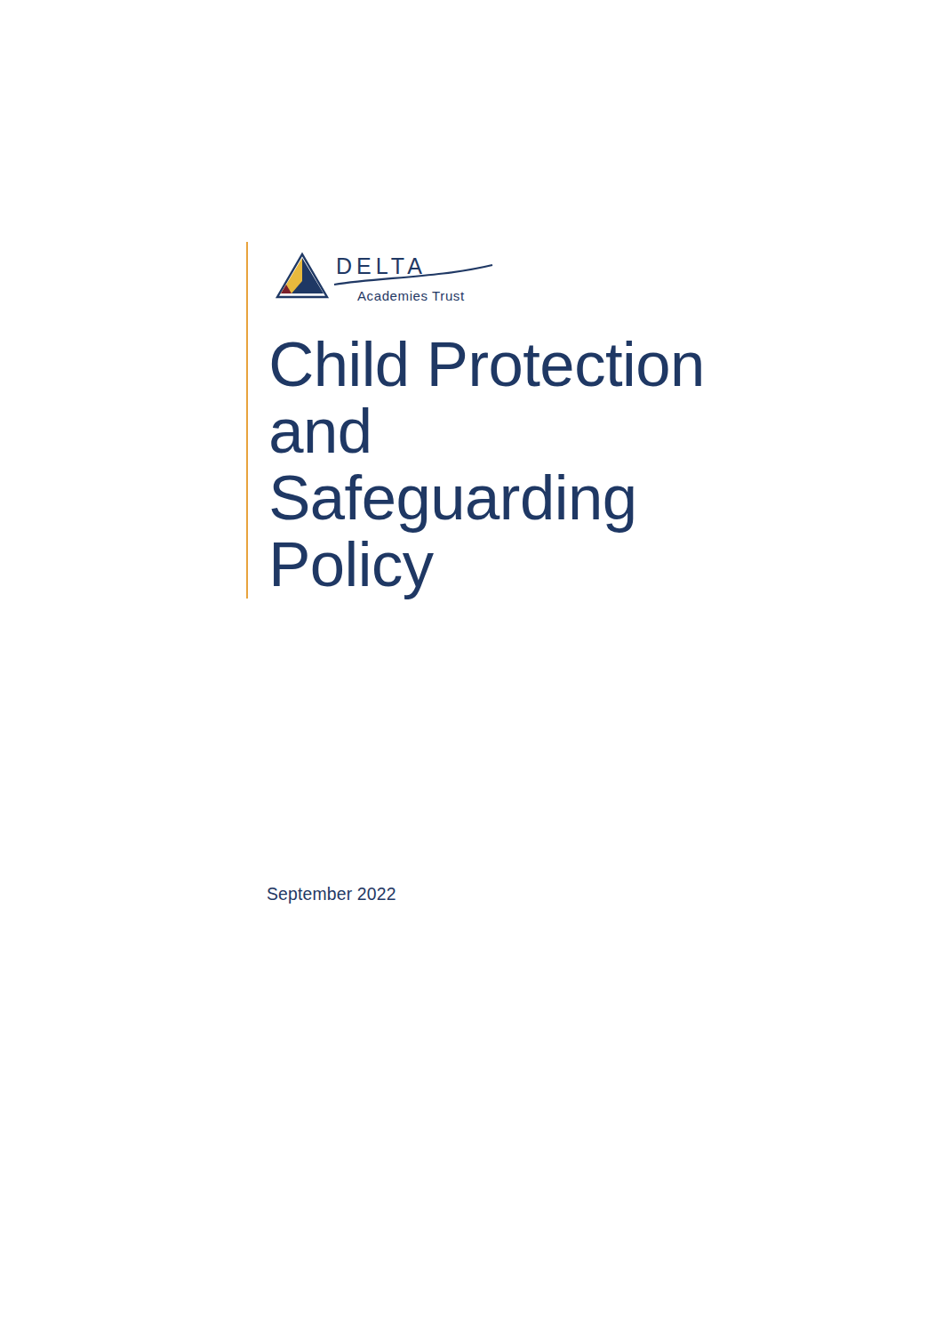DELTA Academies Trust
Child Protection and Safeguarding Policy
September 2022